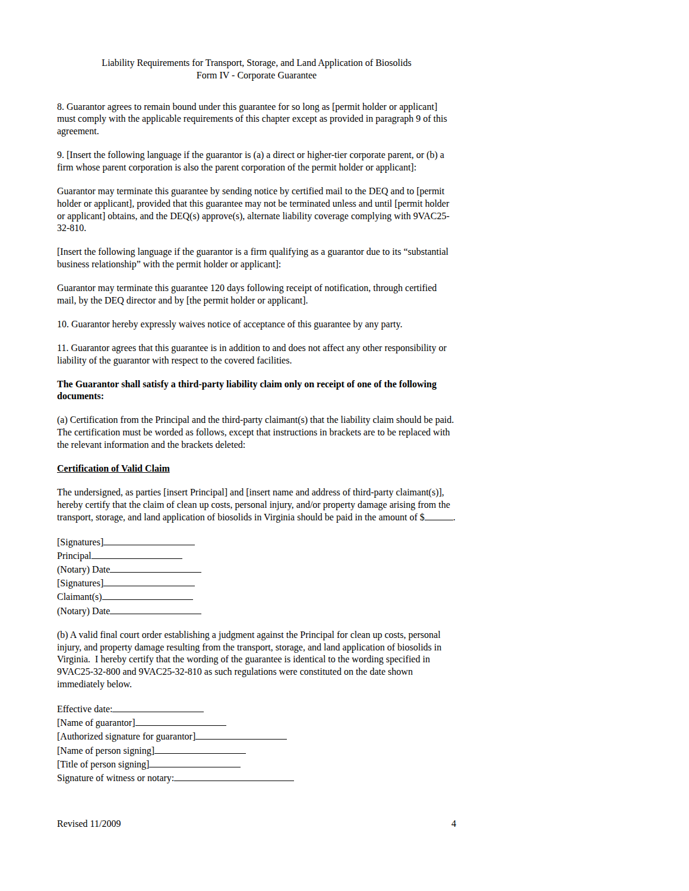Liability Requirements for Transport, Storage, and Land Application of Biosolids Form IV - Corporate Guarantee
8. Guarantor agrees to remain bound under this guarantee for so long as [permit holder or applicant] must comply with the applicable requirements of this chapter except as provided in paragraph 9 of this agreement.
9. [Insert the following language if the guarantor is (a) a direct or higher-tier corporate parent, or (b) a firm whose parent corporation is also the parent corporation of the permit holder or applicant]:
Guarantor may terminate this guarantee by sending notice by certified mail to the DEQ and to [permit holder or applicant], provided that this guarantee may not be terminated unless and until [permit holder or applicant] obtains, and the DEQ(s) approve(s), alternate liability coverage complying with 9VAC25-32-810.
[Insert the following language if the guarantor is a firm qualifying as a guarantor due to its “substantial business relationship” with the permit holder or applicant]:
Guarantor may terminate this guarantee 120 days following receipt of notification, through certified mail, by the DEQ director and by [the permit holder or applicant].
10. Guarantor hereby expressly waives notice of acceptance of this guarantee by any party.
11. Guarantor agrees that this guarantee is in addition to and does not affect any other responsibility or liability of the guarantor with respect to the covered facilities.
The Guarantor shall satisfy a third-party liability claim only on receipt of one of the following documents:
(a) Certification from the Principal and the third-party claimant(s) that the liability claim should be paid. The certification must be worded as follows, except that instructions in brackets are to be replaced with the relevant information and the brackets deleted:
Certification of Valid Claim
The undersigned, as parties [insert Principal] and [insert name and address of third-party claimant(s)], hereby certify that the claim of clean up costs, personal injury, and/or property damage arising from the transport, storage, and land application of biosolids in Virginia should be paid in the amount of $ .
[Signatures]
Principal
(Notary) Date
[Signatures]
Claimant(s)
(Notary) Date
(b) A valid final court order establishing a judgment against the Principal for clean up costs, personal injury, and property damage resulting from the transport, storage, and land application of biosolids in Virginia. I hereby certify that the wording of the guarantee is identical to the wording specified in 9VAC25-32-800 and 9VAC25-32-810 as such regulations were constituted on the date shown immediately below.
Effective date:
[Name of guarantor]
[Authorized signature for guarantor]
[Name of person signing]
[Title of person signing]
Signature of witness or notary:
Revised 11/2009 4